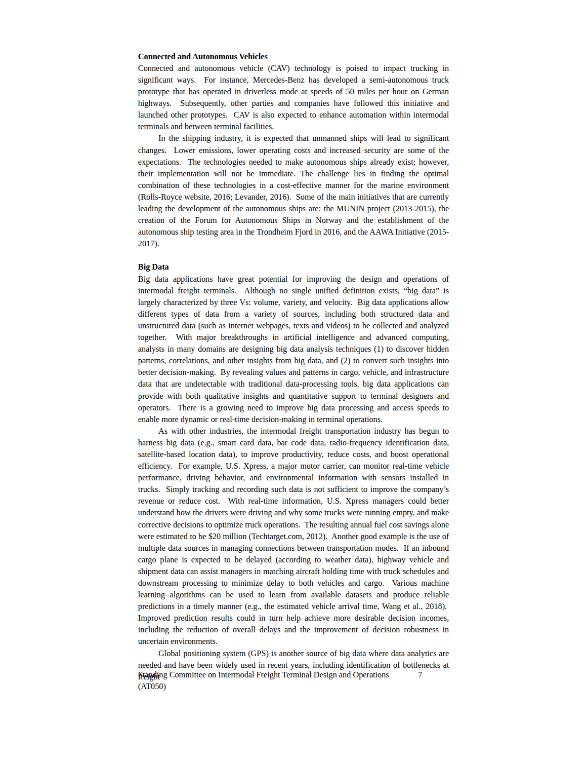Connected and Autonomous Vehicles
Connected and autonomous vehicle (CAV) technology is poised to impact trucking in significant ways. For instance, Mercedes-Benz has developed a semi-autonomous truck prototype that has operated in driverless mode at speeds of 50 miles per hour on German highways. Subsequently, other parties and companies have followed this initiative and launched other prototypes. CAV is also expected to enhance automation within intermodal terminals and between terminal facilities.
In the shipping industry, it is expected that unmanned ships will lead to significant changes. Lower emissions, lower operating costs and increased security are some of the expectations. The technologies needed to make autonomous ships already exist; however, their implementation will not be immediate. The challenge lies in finding the optimal combination of these technologies in a cost-effective manner for the marine environment (Rolls-Royce website, 2016; Levander, 2016). Some of the main initiatives that are currently leading the development of the autonomous ships are: the MUNIN project (2013-2015), the creation of the Forum for Autonomous Ships in Norway and the establishment of the autonomous ship testing area in the Trondheim Fjord in 2016, and the AAWA Initiative (2015-2017).
Big Data
Big data applications have great potential for improving the design and operations of intermodal freight terminals. Although no single unified definition exists, “big data” is largely characterized by three Vs: volume, variety, and velocity. Big data applications allow different types of data from a variety of sources, including both structured data and unstructured data (such as internet webpages, texts and videos) to be collected and analyzed together. With major breakthroughs in artificial intelligence and advanced computing, analysts in many domains are designing big data analysis techniques (1) to discover hidden patterns, correlations, and other insights from big data, and (2) to convert such insights into better decision-making. By revealing values and patterns in cargo, vehicle, and infrastructure data that are undetectable with traditional data-processing tools, big data applications can provide with both qualitative insights and quantitative support to terminal designers and operators. There is a growing need to improve big data processing and access speeds to enable more dynamic or real-time decision-making in terminal operations.
As with other industries, the intermodal freight transportation industry has begun to harness big data (e.g., smart card data, bar code data, radio-frequency identification data, satellite-based location data), to improve productivity, reduce costs, and boost operational efficiency. For example, U.S. Xpress, a major motor carrier, can monitor real-time vehicle performance, driving behavior, and environmental information with sensors installed in trucks. Simply tracking and recording such data is not sufficient to improve the company’s revenue or reduce cost. With real-time information, U.S. Xpress managers could better understand how the drivers were driving and why some trucks were running empty, and make corrective decisions to optimize truck operations. The resulting annual fuel cost savings alone were estimated to be $20 million (Techtarget.com, 2012). Another good example is the use of multiple data sources in managing connections between transportation modes. If an inbound cargo plane is expected to be delayed (according to weather data), highway vehicle and shipment data can assist managers in matching aircraft holding time with truck schedules and downstream processing to minimize delay to both vehicles and cargo. Various machine learning algorithms can be used to learn from available datasets and produce reliable predictions in a timely manner (e.g., the estimated vehicle arrival time, Wang et al., 2018). Improved prediction results could in turn help achieve more desirable decision incomes, including the reduction of overall delays and the improvement of decision robustness in uncertain environments.
Global positioning system (GPS) is another source of big data where data analytics are needed and have been widely used in recent years, including identification of bottlenecks at freight
Standing Committee on Intermodal Freight Terminal Design and Operations (AT050) 7